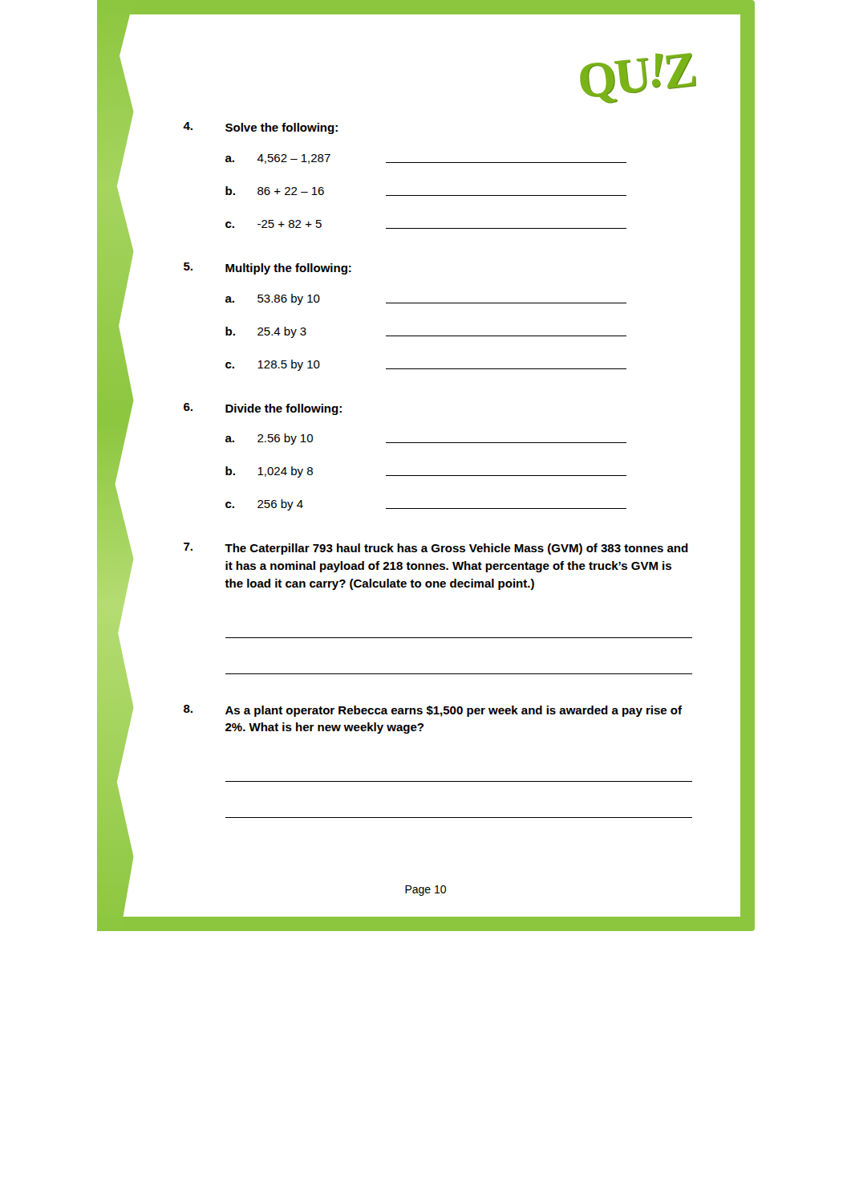QU!Z
4.
Solve the following:
a. 4,562 – 1,287
b. 86 + 22 – 16
c.-25 + 82 + 5
5.
Multiply the following:
a. 53.86 by 10
b. 25.4 by 3
c. 128.5 by 10
6.
Divide the following:
a. 2.56 by 10
b. 1,024 by 8
c. 256 by 4
7.
The Caterpillar 793 haul truck has a Gross Vehicle Mass (GVM) of 383 tonnes and it has a nominal payload of 218 tonnes. What percentage of the truck’s GVM is the load it can carry? (Calculate to one decimal point.)
8.
As a plant operator Rebecca earns $1,500 per week and is awarded a pay rise of 2%. What is her new weekly wage?
Page 10